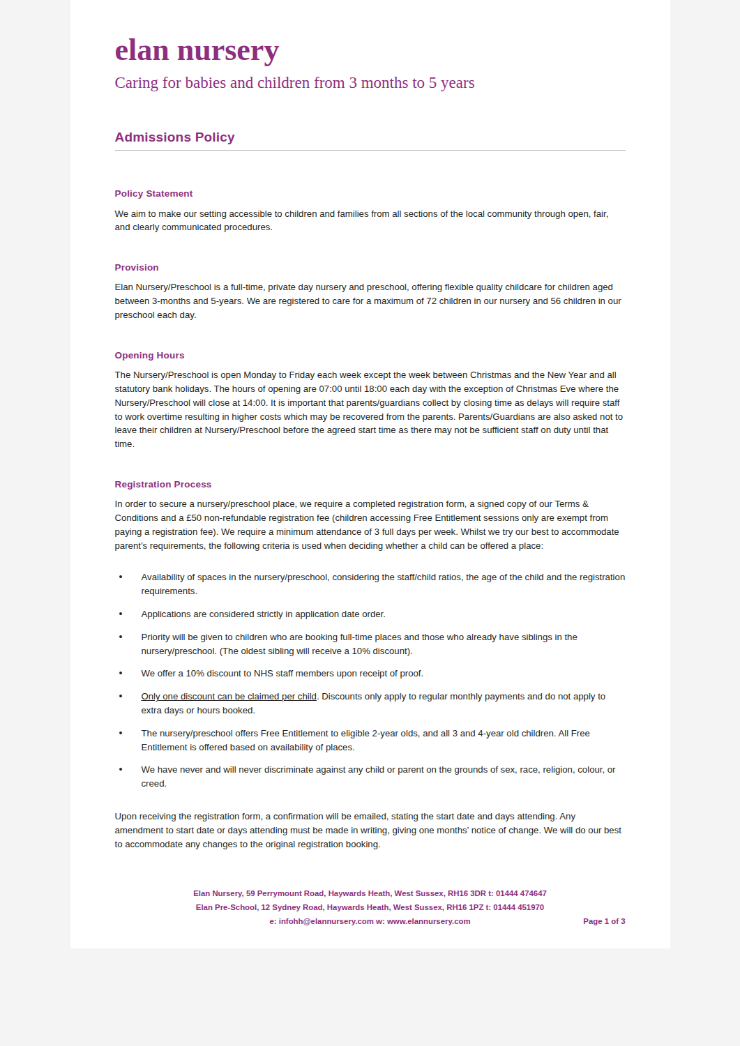elan nursery
Caring for babies and children from 3 months to 5 years
Admissions Policy
Policy Statement
We aim to make our setting accessible to children and families from all sections of the local community through open, fair, and clearly communicated procedures.
Provision
Elan Nursery/Preschool is a full-time, private day nursery and preschool, offering flexible quality childcare for children aged between 3-months and 5-years. We are registered to care for a maximum of 72 children in our nursery and 56 children in our preschool each day.
Opening Hours
The Nursery/Preschool is open Monday to Friday each week except the week between Christmas and the New Year and all statutory bank holidays. The hours of opening are 07:00 until 18:00 each day with the exception of Christmas Eve where the Nursery/Preschool will close at 14:00. It is important that parents/guardians collect by closing time as delays will require staff to work overtime resulting in higher costs which may be recovered from the parents. Parents/Guardians are also asked not to leave their children at Nursery/Preschool before the agreed start time as there may not be sufficient staff on duty until that time.
Registration Process
In order to secure a nursery/preschool place, we require a completed registration form, a signed copy of our Terms & Conditions and a £50 non-refundable registration fee (children accessing Free Entitlement sessions only are exempt from paying a registration fee). We require a minimum attendance of 3 full days per week. Whilst we try our best to accommodate parent’s requirements, the following criteria is used when deciding whether a child can be offered a place:
Availability of spaces in the nursery/preschool, considering the staff/child ratios, the age of the child and the registration requirements.
Applications are considered strictly in application date order.
Priority will be given to children who are booking full-time places and those who already have siblings in the nursery/preschool. (The oldest sibling will receive a 10% discount).
We offer a 10% discount to NHS staff members upon receipt of proof.
Only one discount can be claimed per child. Discounts only apply to regular monthly payments and do not apply to extra days or hours booked.
The nursery/preschool offers Free Entitlement to eligible 2-year olds, and all 3 and 4-year old children. All Free Entitlement is offered based on availability of places.
We have never and will never discriminate against any child or parent on the grounds of sex, race, religion, colour, or creed.
Upon receiving the registration form, a confirmation will be emailed, stating the start date and days attending. Any amendment to start date or days attending must be made in writing, giving one months’ notice of change. We will do our best to accommodate any changes to the original registration booking.
Elan Nursery, 59 Perrymount Road, Haywards Heath, West Sussex, RH16 3DR t: 01444 474647 Elan Pre-School, 12 Sydney Road, Haywards Heath, West Sussex, RH16 1PZ t: 01444 451970 e: infohh@elannursery.com w: www.elannursery.com Page 1 of 3